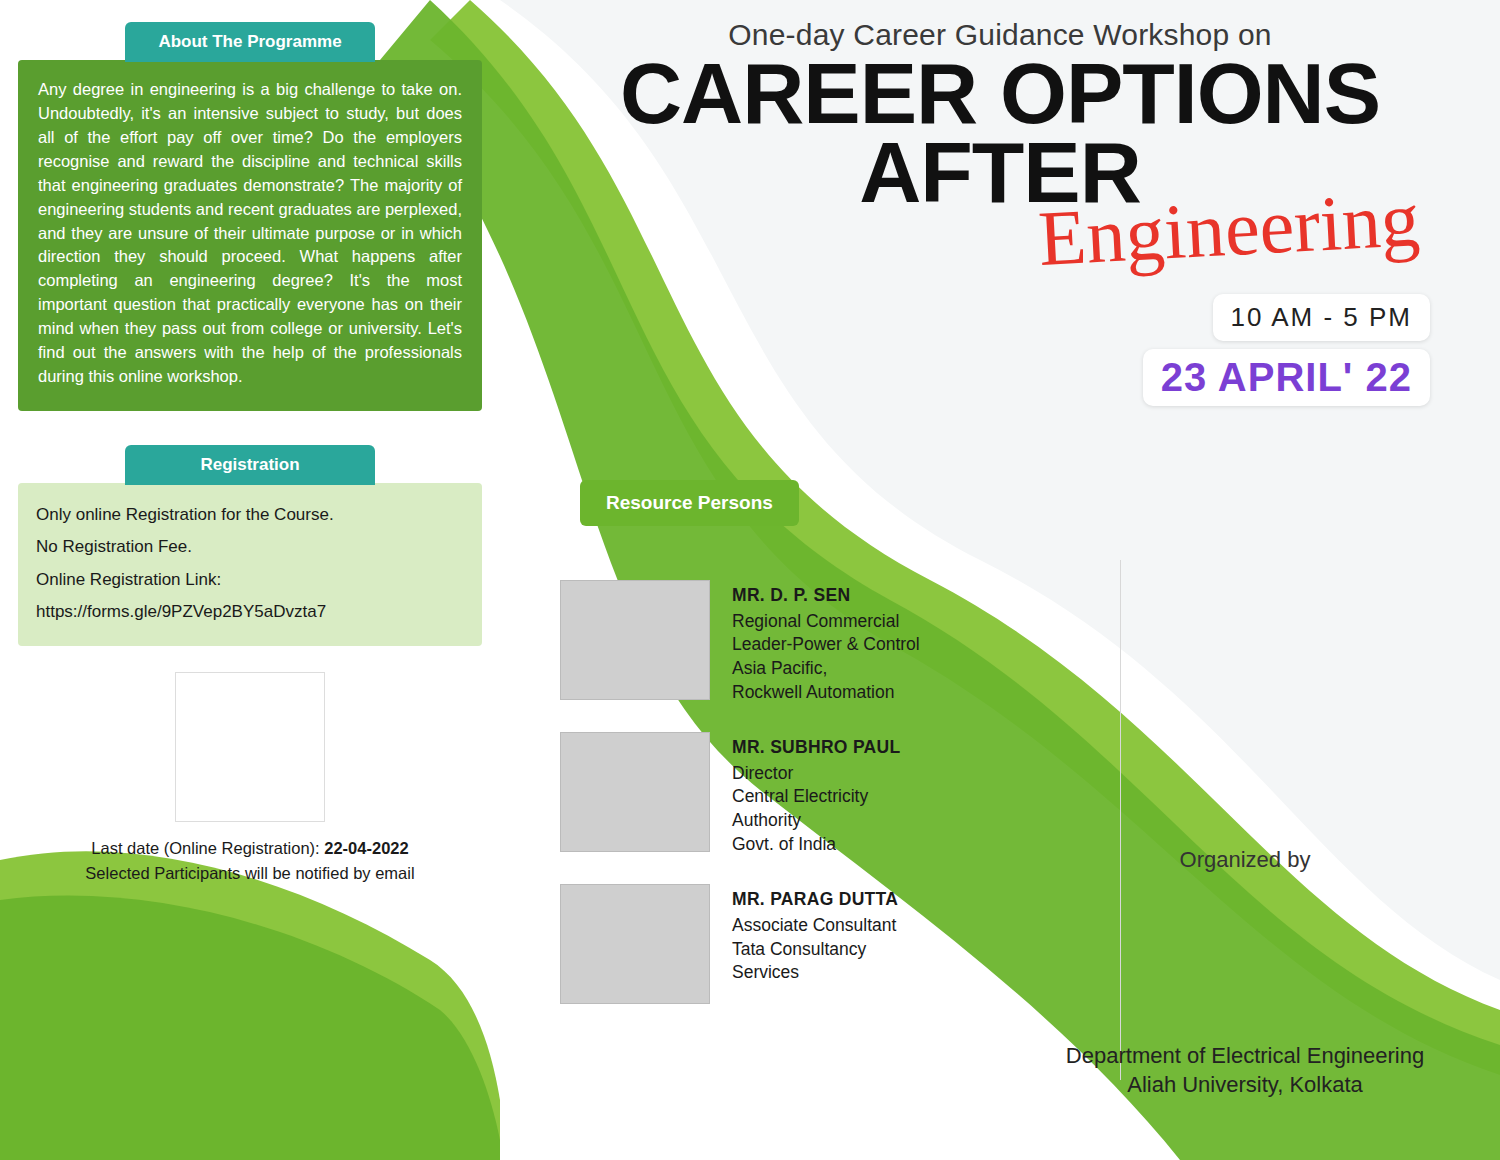About The Programme
Any degree in engineering is a big challenge to take on. Undoubtedly, it's an intensive subject to study, but does all of the effort pay off over time? Do the employers recognise and reward the discipline and technical skills that engineering graduates demonstrate? The majority of engineering students and recent graduates are perplexed, and they are unsure of their ultimate purpose or in which direction they should proceed. What happens after completing an engineering degree? It's the most important question that practically everyone has on their mind when they pass out from college or university. Let's find out the answers with the help of the professionals during this online workshop.
Registration
Only online Registration for the Course.
No Registration Fee.
Online Registration Link:
https://forms.gle/9PZVep2BY5aDvzta7
Last date (Online Registration): 22-04-2022
Selected Participants will be notified by email
One-day Career Guidance Workshop on
CAREER OPTIONS AFTER
Engineering
10 AM - 5 PM
23 APRIL' 22
Resource Persons
MR. D. P. SEN
Regional Commercial
Leader-Power & Control
Asia Pacific,
Rockwell Automation
MR. SUBHRO PAUL
Director
Central Electricity
Authority
Govt. of India
MR. PARAG DUTTA
Associate Consultant
Tata Consultancy
Services
Organized by
Department of Electrical Engineering
Aliah University, Kolkata